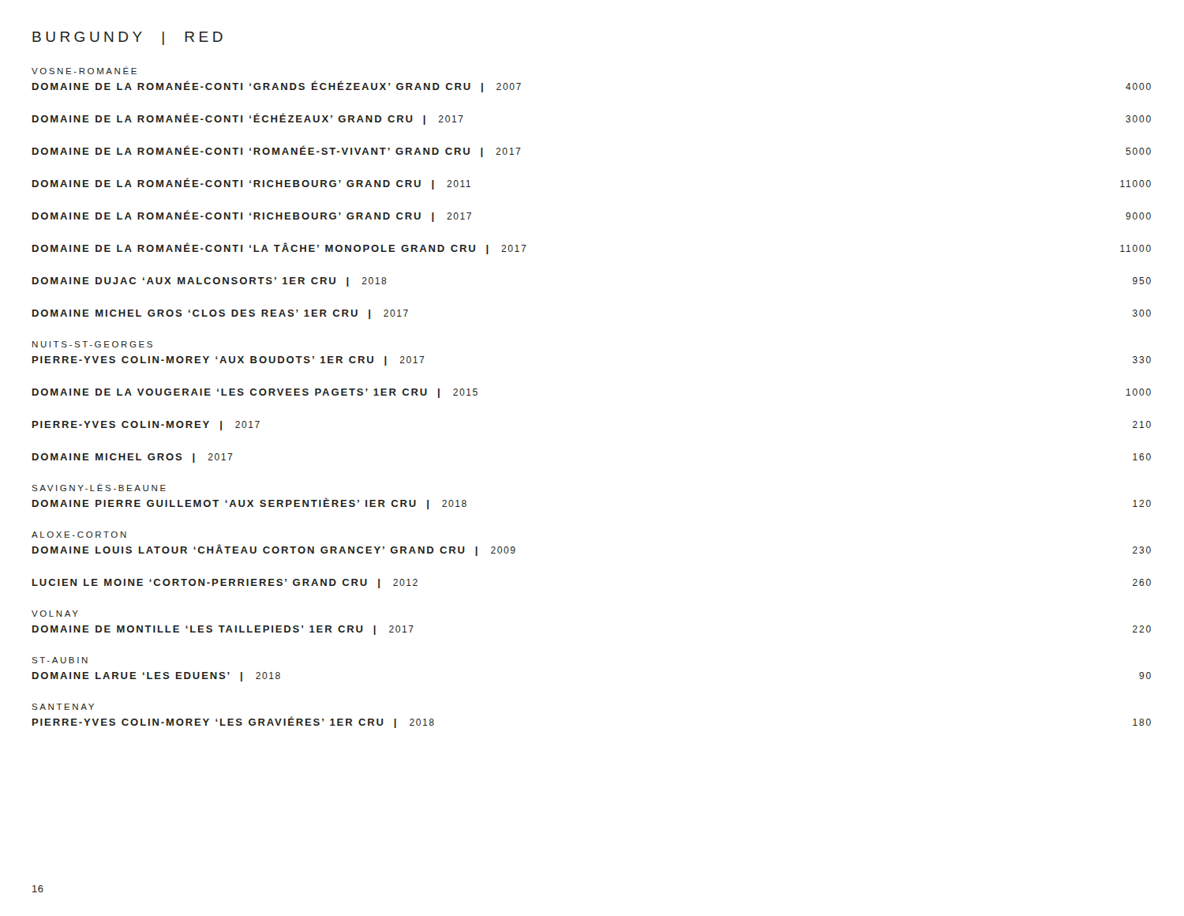BURGUNDY | RED
VOSNE-ROMANÉE
DOMAINE DE LA ROMANÉE-CONTI ‘GRANDS ÉCHÉZEAUX’ GRAND CRU | 2007 4000
DOMAINE DE LA ROMANÉE-CONTI ‘ÉCHÉZEAUX’ GRAND CRU | 2017 3000
DOMAINE DE LA ROMANÉE-CONTI ‘ROMANÉE-ST-VIVANT’ GRAND CRU | 2017 5000
DOMAINE DE LA ROMANÉE-CONTI ‘RICHEBOURG’ GRAND CRU | 2011 11000
DOMAINE DE LA ROMANÉE-CONTI ‘RICHEBOURG’ GRAND CRU | 2017 9000
DOMAINE DE LA ROMANÉE-CONTI ‘LA TÂCHE’ MONOPOLE GRAND CRU | 2017 11000
DOMAINE DUJAC ‘AUX MALCONSORTS’ 1ER CRU | 2018 950
DOMAINE MICHEL GROS ‘CLOS DES REAS’ 1ER CRU | 2017 300
NUITS-ST-GEORGES
PIERRE-YVES COLIN-MOREY ‘AUX BOUDOTS’ 1ER CRU | 2017 330
DOMAINE DE LA VOUGERAIE ‘LES CORVEES PAGETS’ 1ER CRU | 2015 1000
PIERRE-YVES COLIN-MOREY | 2017 210
DOMAINE MICHEL GROS | 2017 160
SAVIGNY-LÈS-BEAUNE
DOMAINE PIERRE GUILLEMOT ‘AUX SERPENTIÈRES’ IER CRU | 2018 120
ALOXE-CORTON
DOMAINE LOUIS LATOUR ‘CHÂTEAU CORTON GRANCEY’ GRAND CRU | 2009 230
LUCIEN LE MOINE ‘CORTON-PERRIERES’ GRAND CRU | 2012 260
VOLNAY
DOMAINE DE MONTILLE ‘LES TAILLEPIEDS’ 1ER CRU | 2017 220
ST-AUBIN
DOMAINE LARUE ‘LES EDUENS’ | 2018 90
SANTENAY
PIERRE-YVES COLIN-MOREY ‘LES GRAVIÉRES’ 1ER CRU | 2018 180
16